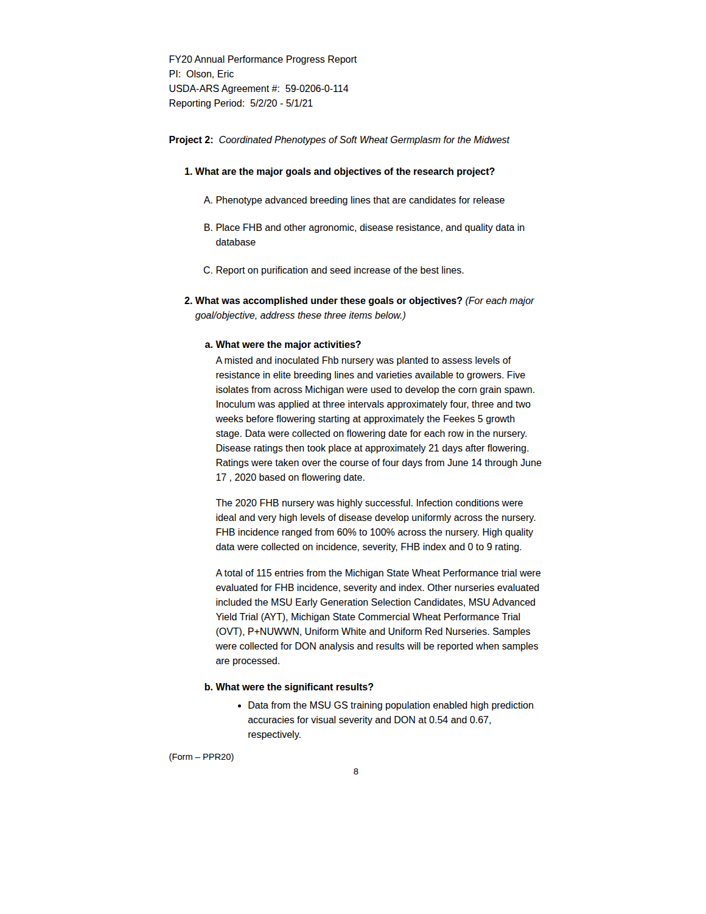FY20 Annual Performance Progress Report
PI: Olson, Eric
USDA-ARS Agreement #: 59-0206-0-114
Reporting Period: 5/2/20 - 5/1/21
Project 2: Coordinated Phenotypes of Soft Wheat Germplasm for the Midwest
What are the major goals and objectives of the research project?
Phenotype advanced breeding lines that are candidates for release
Place FHB and other agronomic, disease resistance, and quality data in database
Report on purification and seed increase of the best lines.
What was accomplished under these goals or objectives? (For each major goal/objective, address these three items below.)
What were the major activities?
A misted and inoculated Fhb nursery was planted to assess levels of resistance in elite breeding lines and varieties available to growers. Five isolates from across Michigan were used to develop the corn grain spawn. Inoculum was applied at three intervals approximately four, three and two weeks before flowering starting at approximately the Feekes 5 growth stage. Data were collected on flowering date for each row in the nursery. Disease ratings then took place at approximately 21 days after flowering. Ratings were taken over the course of four days from June 14 through June 17 , 2020 based on flowering date.
The 2020 FHB nursery was highly successful. Infection conditions were ideal and very high levels of disease develop uniformly across the nursery. FHB incidence ranged from 60% to 100% across the nursery. High quality data were collected on incidence, severity, FHB index and 0 to 9 rating.
A total of 115 entries from the Michigan State Wheat Performance trial were evaluated for FHB incidence, severity and index. Other nurseries evaluated included the MSU Early Generation Selection Candidates, MSU Advanced Yield Trial (AYT), Michigan State Commercial Wheat Performance Trial (OVT), P+NUWWN, Uniform White and Uniform Red Nurseries. Samples were collected for DON analysis and results will be reported when samples are processed.
What were the significant results?
Data from the MSU GS training population enabled high prediction accuracies for visual severity and DON at 0.54 and 0.67, respectively.
(Form – PPR20)
8